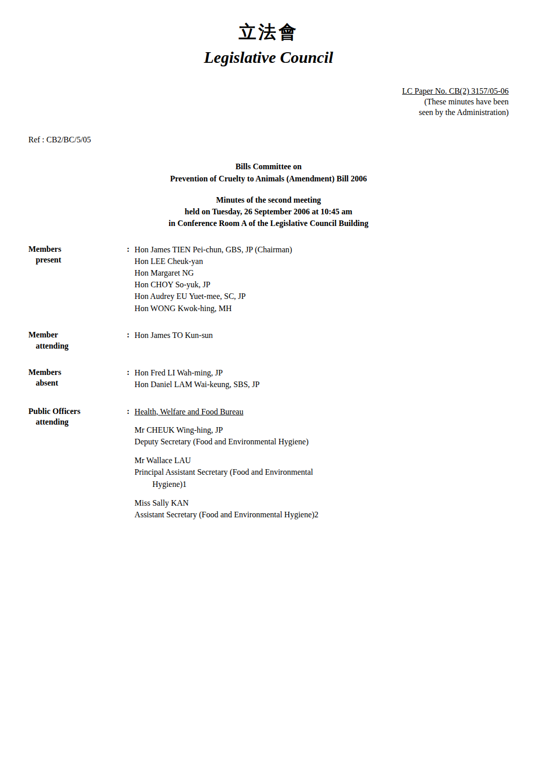立法會
Legislative Council
LC Paper No. CB(2) 3157/05-06
(These minutes have been
seen by the Administration)
Ref : CB2/BC/5/05
Bills Committee on
Prevention of Cruelty to Animals (Amendment) Bill 2006
Minutes of the second meeting
held on Tuesday, 26 September 2006 at 10:45 am
in Conference Room A of the Legislative Council Building
| Members present | : | Hon James TIEN Pei-chun, GBS, JP (Chairman) Hon LEE Cheuk-yan Hon Margaret NG Hon CHOY So-yuk, JP Hon Audrey EU Yuet-mee, SC, JP Hon WONG Kwok-hing, MH |
| Member attending | : | Hon James TO Kun-sun |
| Members absent | : | Hon Fred LI Wah-ming, JP Hon Daniel LAM Wai-keung, SBS, JP |
| Public Officers attending | : | Health, Welfare and Food Bureau Mr CHEUK Wing-hing, JP Deputy Secretary (Food and Environmental Hygiene) Mr Wallace LAU Principal Assistant Secretary (Food and Environmental Hygiene)1 Miss Sally KAN Assistant Secretary (Food and Environmental Hygiene)2 |